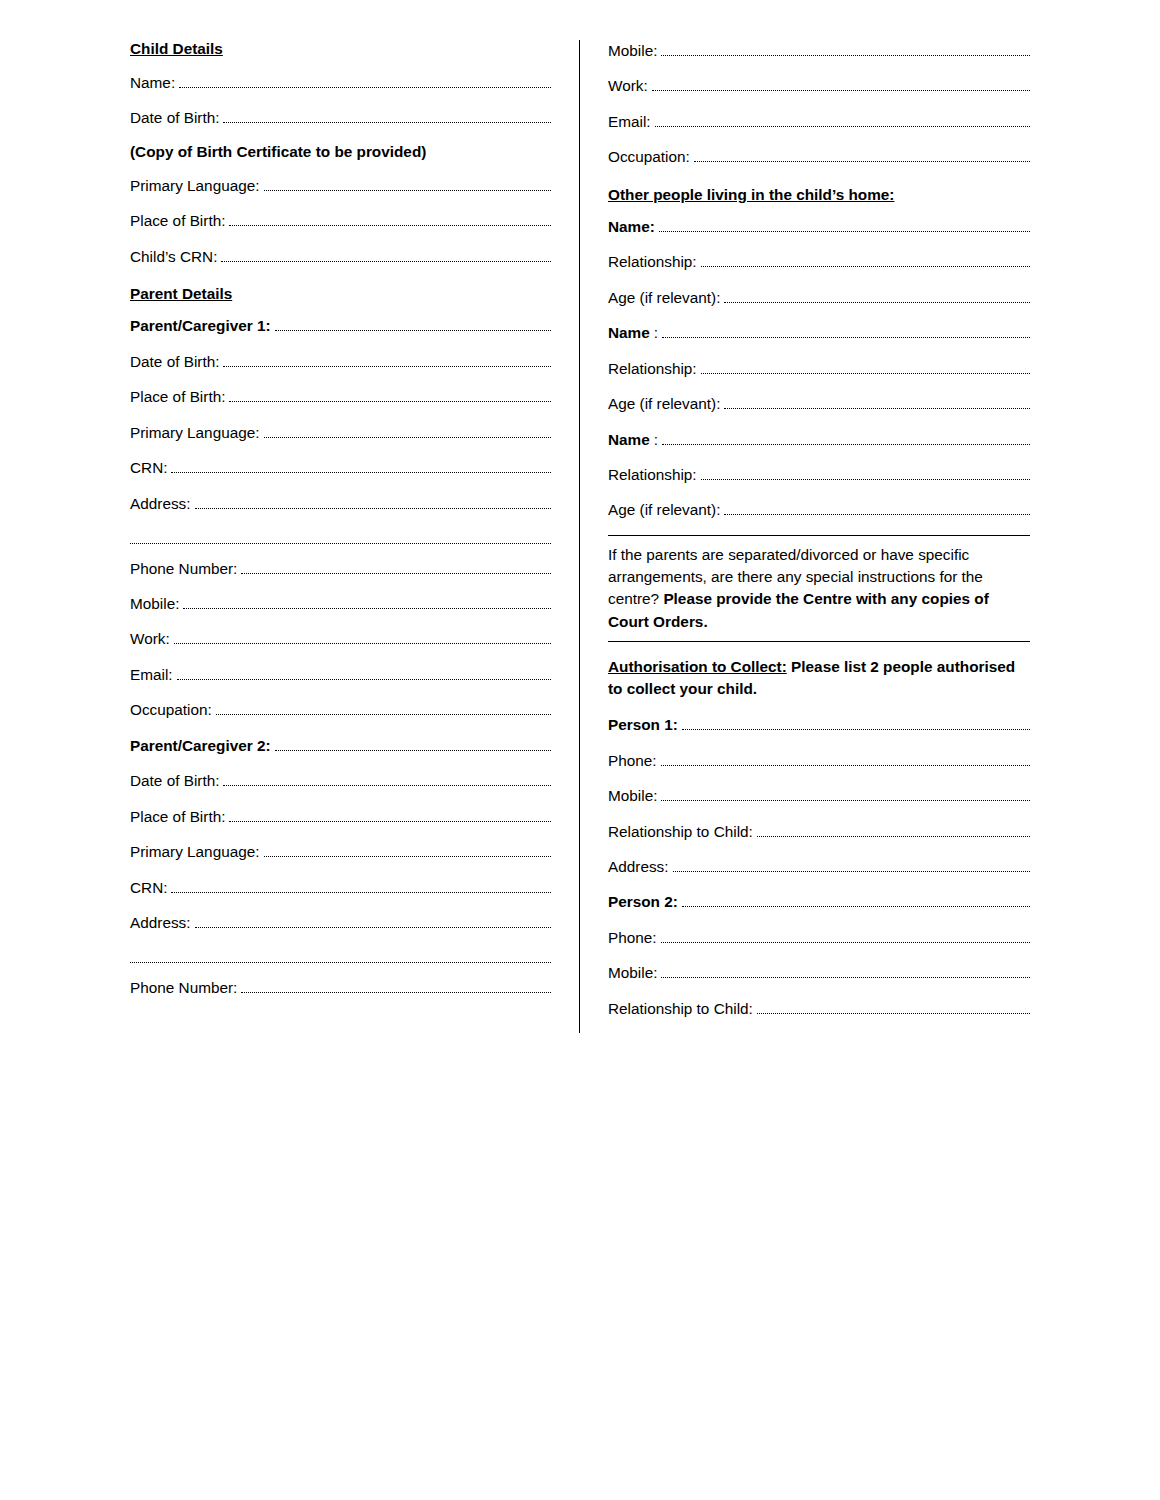Child Details
Name:
Date of Birth:
(Copy of Birth Certificate to be provided)
Primary Language:
Place of Birth:
Child’s CRN:
Parent Details
Parent/Caregiver 1:
Date of Birth:
Place of Birth:
Primary Language:
CRN:
Address:
Phone Number:
Mobile:
Work:
Email:
Occupation:
Parent/Caregiver 2:
Date of Birth:
Place of Birth:
Primary Language:
CRN:
Address:
Phone Number:
Mobile:
Work:
Email:
Occupation:
Other people living in the child’s home:
Name:
Relationship:
Age (if relevant):
Name:
Relationship:
Age (if relevant):
Name:
Relationship:
Age (if relevant):
If the parents are separated/divorced or have specific arrangements, are there any special instructions for the centre? Please provide the Centre with any copies of Court Orders.
Authorisation to Collect: Please list 2 people authorised to collect your child.
Person 1:
Phone:
Mobile:
Relationship to Child:
Address:
Person 2:
Phone:
Mobile:
Relationship to Child: